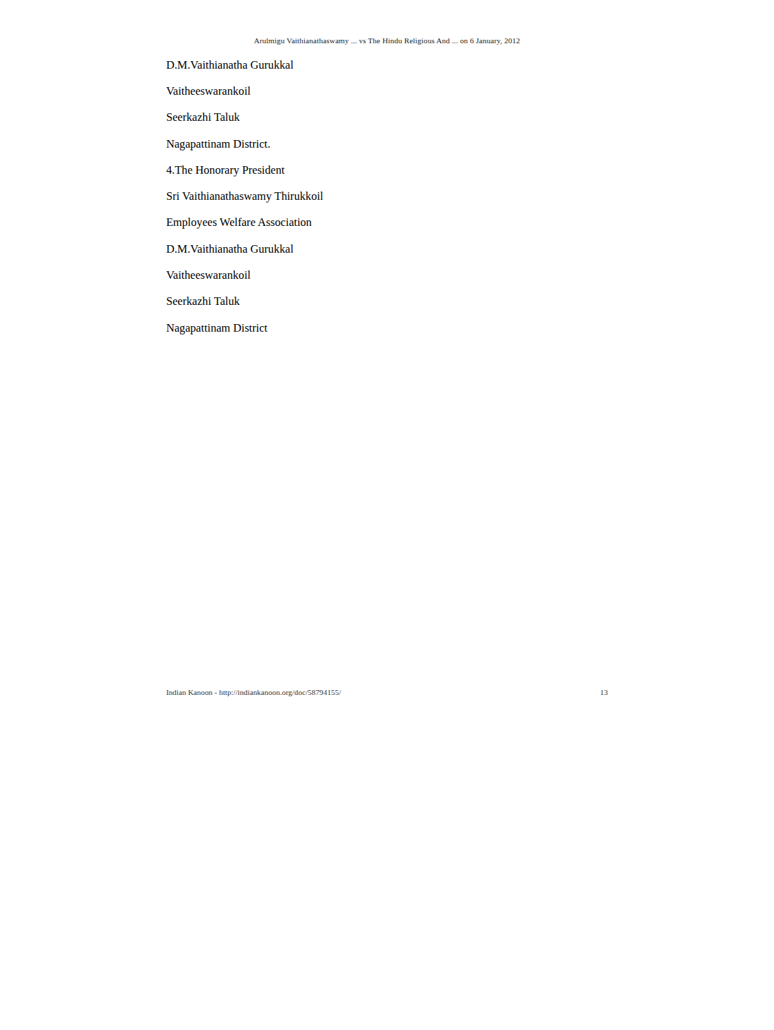Arulmigu Vaithianathaswamy ... vs The Hindu Religious And ... on 6 January, 2012
D.M.Vaithianatha Gurukkal
Vaitheeswarankoil
Seerkazhi Taluk
Nagapattinam District.
4.The Honorary President
Sri Vaithianathaswamy Thirukkoil
Employees Welfare Association
D.M.Vaithianatha Gurukkal
Vaitheeswarankoil
Seerkazhi Taluk
Nagapattinam District
Indian Kanoon - http://indiankanoon.org/doc/58794155/ 13